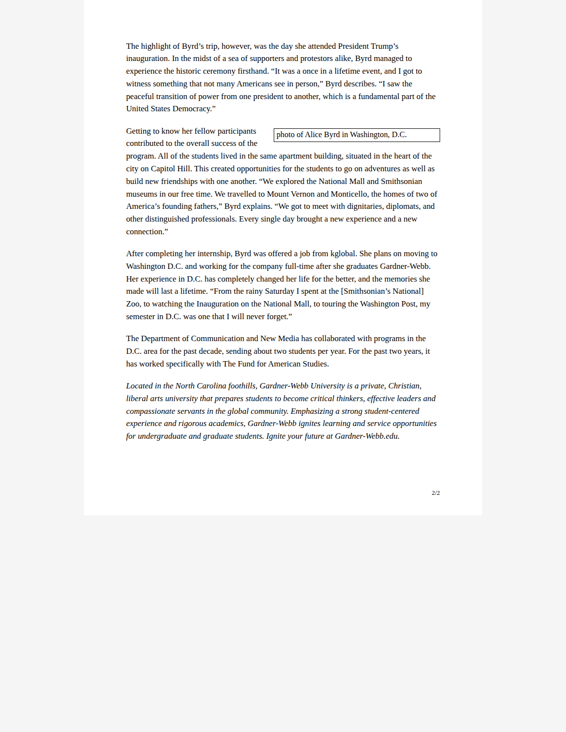The highlight of Byrd’s trip, however, was the day she attended President Trump’s inauguration. In the midst of a sea of supporters and protestors alike, Byrd managed to experience the historic ceremony firsthand. “It was a once in a lifetime event, and I got to witness something that not many Americans see in person,” Byrd describes. “I saw the peaceful transition of power from one president to another, which is a fundamental part of the United States Democracy.”
photo of Alice Byrd in Washington, D.C.
Getting to know her fellow participants contributed to the overall success of the program. All of the students lived in the same apartment building, situated in the heart of the city on Capitol Hill. This created opportunities for the students to go on adventures as well as build new friendships with one another. “We explored the National Mall and Smithsonian museums in our free time. We travelled to Mount Vernon and Monticello, the homes of two of America’s founding fathers,” Byrd explains. “We got to meet with dignitaries, diplomats, and other distinguished professionals. Every single day brought a new experience and a new connection.”
After completing her internship, Byrd was offered a job from kglobal. She plans on moving to Washington D.C. and working for the company full-time after she graduates Gardner-Webb. Her experience in D.C. has completely changed her life for the better, and the memories she made will last a lifetime. “From the rainy Saturday I spent at the [Smithsonian’s National] Zoo, to watching the Inauguration on the National Mall, to touring the Washington Post, my semester in D.C. was one that I will never forget.”
The Department of Communication and New Media has collaborated with programs in the D.C. area for the past decade, sending about two students per year. For the past two years, it has worked specifically with The Fund for American Studies.
Located in the North Carolina foothills, Gardner-Webb University is a private, Christian, liberal arts university that prepares students to become critical thinkers, effective leaders and compassionate servants in the global community. Emphasizing a strong student-centered experience and rigorous academics, Gardner-Webb ignites learning and service opportunities for undergraduate and graduate students. Ignite your future at Gardner-Webb.edu.
2/2